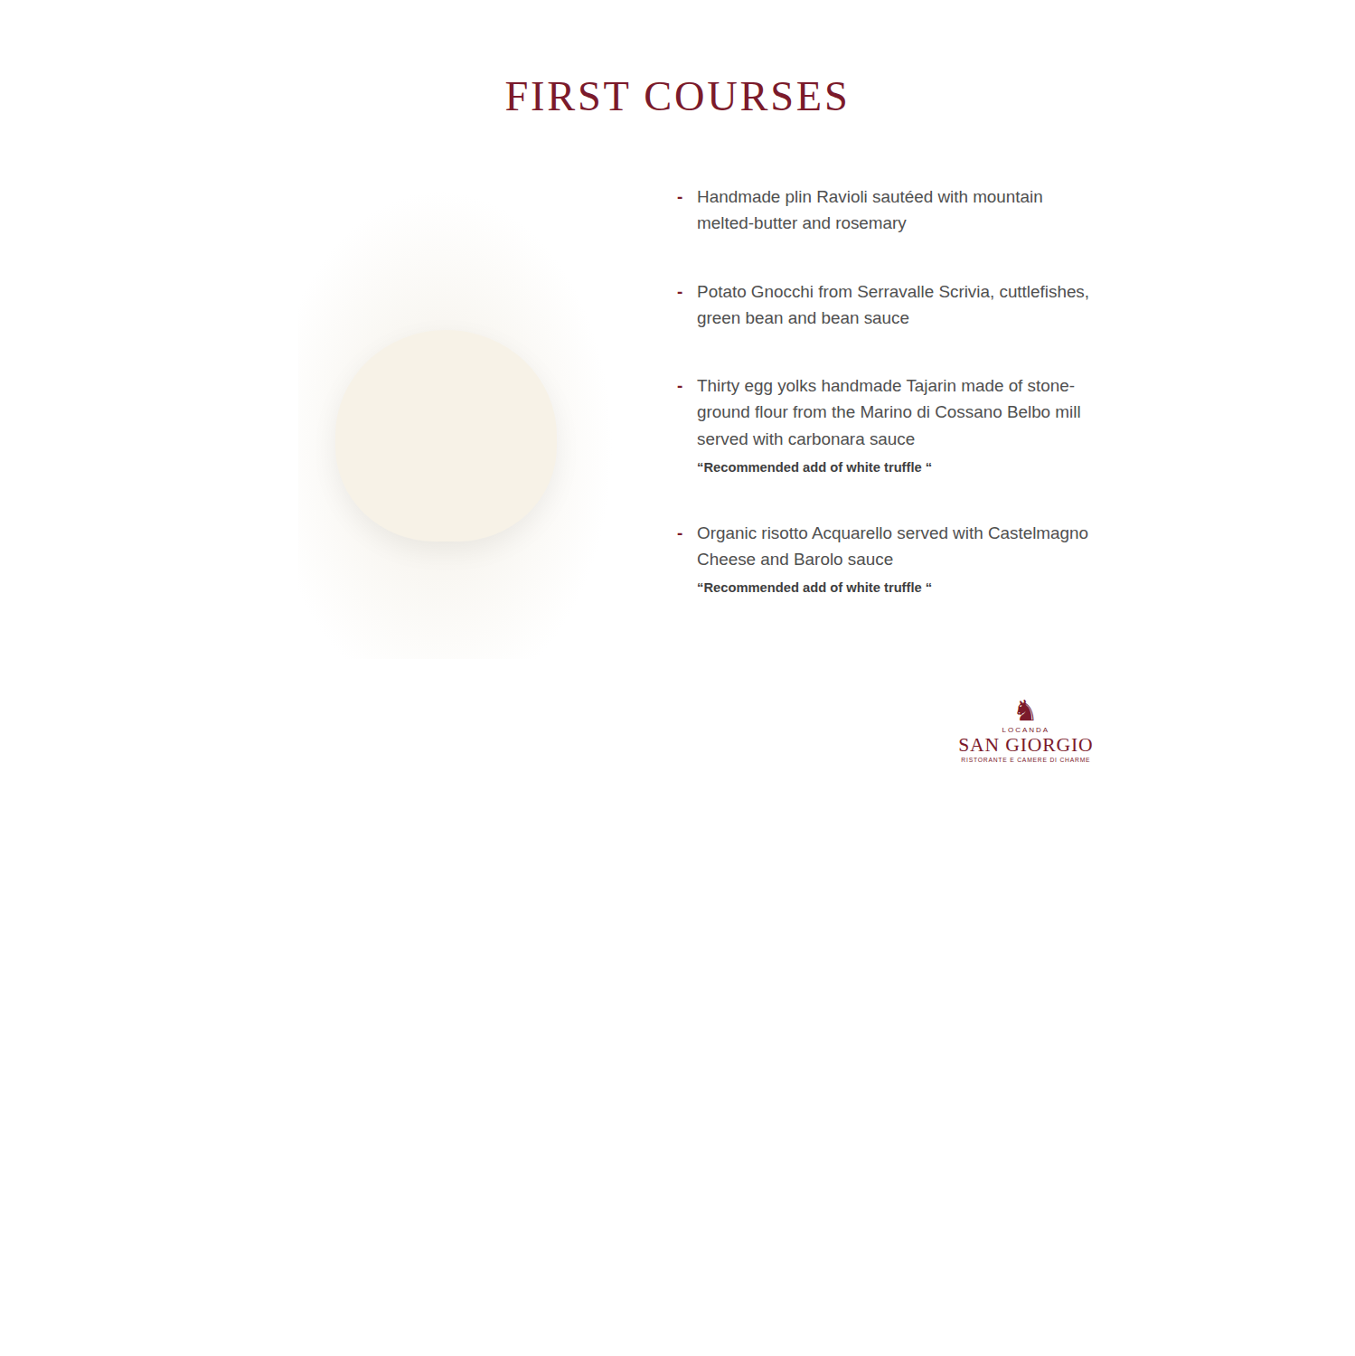FIRST COURSES
Handmade plin Ravioli sautéed with mountain melted-butter and rosemary
Potato Gnocchi from Serravalle Scrivia, cuttlefishes, green bean and bean sauce
Thirty egg yolks handmade Tajarin made of stone-ground flour from the Marino di Cossano Belbo mill served with carbonara sauce “Recommended add of white truffle “
Organic risotto Acquarello served with Castelmagno Cheese and Barolo sauce “Recommended add of white truffle “
♞
LOCANDA
SAN GIORGIO
RISTORANTE E CAMERE DI CHARME